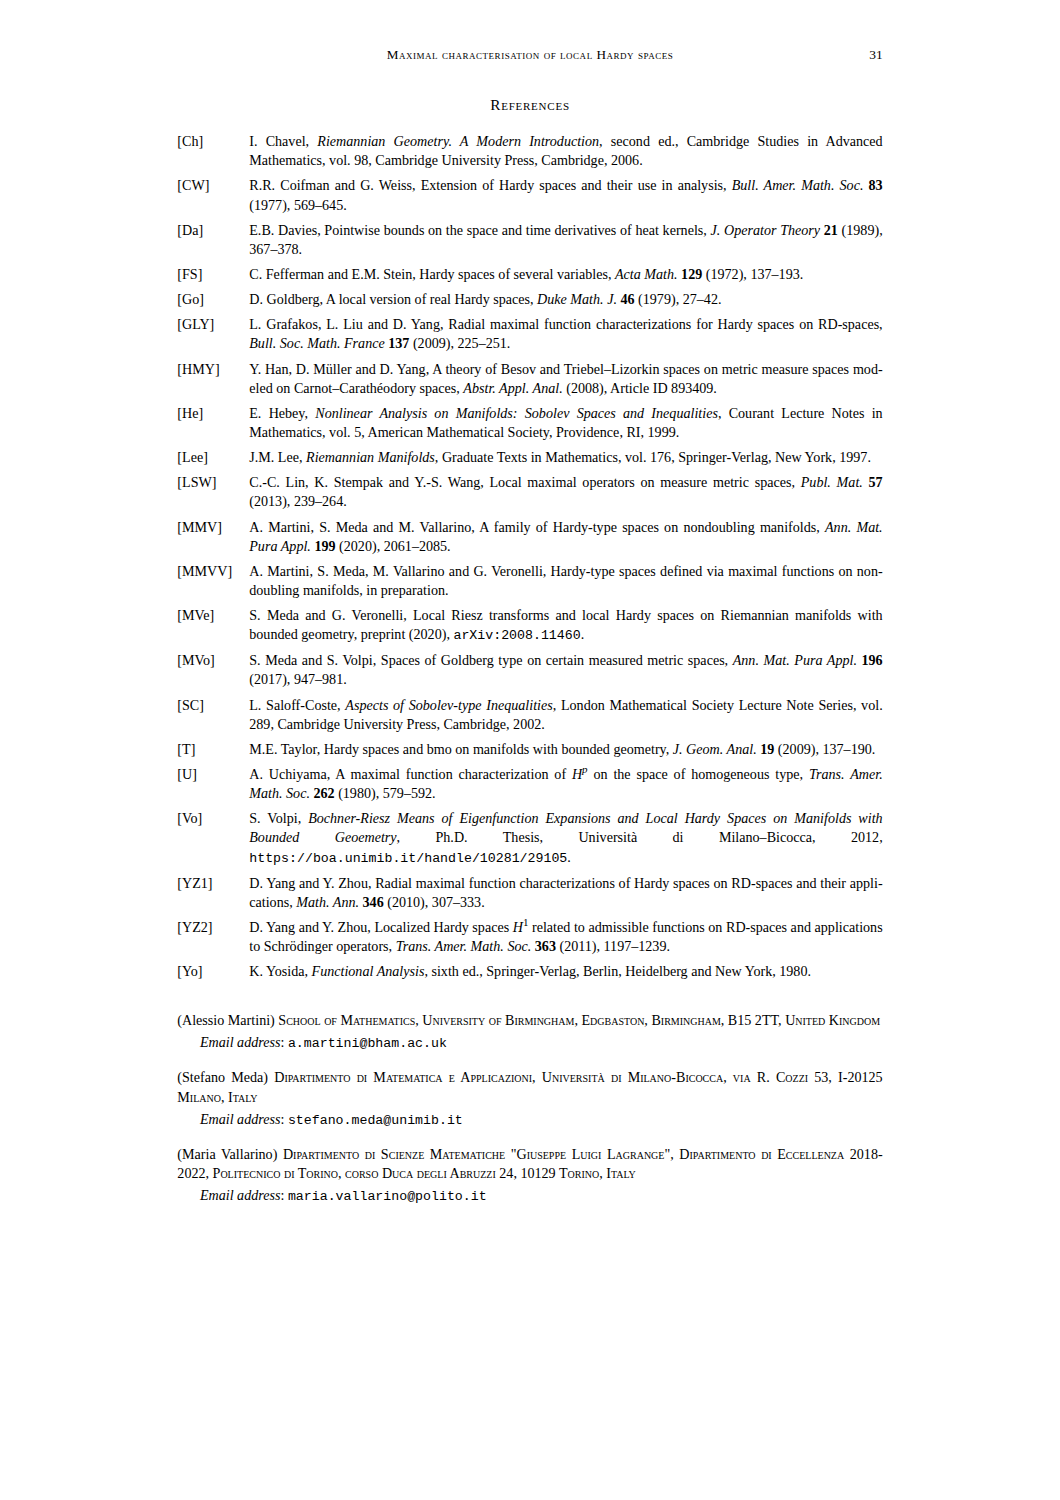Maximal characterisation of local Hardy spaces 31
References
[Ch]
I. Chavel, Riemannian Geometry. A Modern Introduction, second ed., Cambridge Studies in Advanced Mathematics, vol. 98, Cambridge University Press, Cambridge, 2006.
[CW]
R.R. Coifman and G. Weiss, Extension of Hardy spaces and their use in analysis, Bull. Amer. Math. Soc. 83 (1977), 569–645.
[Da]
E.B. Davies, Pointwise bounds on the space and time derivatives of heat kernels, J. Operator Theory 21 (1989), 367–378.
[FS]
C. Fefferman and E.M. Stein, Hardy spaces of several variables, Acta Math. 129 (1972), 137–193.
[Go]
D. Goldberg, A local version of real Hardy spaces, Duke Math. J. 46 (1979), 27–42.
[GLY]
L. Grafakos, L. Liu and D. Yang, Radial maximal function characterizations for Hardy spaces on RD-spaces, Bull. Soc. Math. France 137 (2009), 225–251.
[HMY]
Y. Han, D. Müller and D. Yang, A theory of Besov and Triebel–Lizorkin spaces on metric measure spaces modeled on Carnot–Carathéodory spaces, Abstr. Appl. Anal. (2008), Article ID 893409.
[He]
E. Hebey, Nonlinear Analysis on Manifolds: Sobolev Spaces and Inequalities, Courant Lecture Notes in Mathematics, vol. 5, American Mathematical Society, Providence, RI, 1999.
[Lee]
J.M. Lee, Riemannian Manifolds, Graduate Texts in Mathematics, vol. 176, Springer-Verlag, New York, 1997.
[LSW]
C.-C. Lin, K. Stempak and Y.-S. Wang, Local maximal operators on measure metric spaces, Publ. Mat. 57 (2013), 239–264.
[MMV]
A. Martini, S. Meda and M. Vallarino, A family of Hardy-type spaces on nondoubling manifolds, Ann. Mat. Pura Appl. 199 (2020), 2061–2085.
[MMVV]
A. Martini, S. Meda, M. Vallarino and G. Veronelli, Hardy-type spaces defined via maximal functions on nondoubling manifolds, in preparation.
[MVe]
S. Meda and G. Veronelli, Local Riesz transforms and local Hardy spaces on Riemannian manifolds with bounded geometry, preprint (2020), arXiv:2008.11460.
[MVo]
S. Meda and S. Volpi, Spaces of Goldberg type on certain measured metric spaces, Ann. Mat. Pura Appl. 196 (2017), 947–981.
[SC]
L. Saloff-Coste, Aspects of Sobolev-type Inequalities, London Mathematical Society Lecture Note Series, vol. 289, Cambridge University Press, Cambridge, 2002.
[T]
M.E. Taylor, Hardy spaces and bmo on manifolds with bounded geometry, J. Geom. Anal. 19 (2009), 137–190.
[U]
A. Uchiyama, A maximal function characterization of Hp on the space of homogeneous type, Trans. Amer. Math. Soc. 262 (1980), 579–592.
[Vo]
S. Volpi, Bochner-Riesz Means of Eigenfunction Expansions and Local Hardy Spaces on Manifolds with Bounded Geoemetry, Ph.D. Thesis, Università di Milano–Bicocca, 2012, https://boa.unimib.it/handle/10281/29105.
[YZ1]
D. Yang and Y. Zhou, Radial maximal function characterizations of Hardy spaces on RD-spaces and their applications, Math. Ann. 346 (2010), 307–333.
[YZ2]
D. Yang and Y. Zhou, Localized Hardy spaces H1 related to admissible functions on RD-spaces and applications to Schrödinger operators, Trans. Amer. Math. Soc. 363 (2011), 1197–1239.
[Yo]
K. Yosida, Functional Analysis, sixth ed., Springer-Verlag, Berlin, Heidelberg and New York, 1980.
(Alessio Martini) School of Mathematics, University of Birmingham, Edgbaston, Birmingham, B15 2TT, United Kingdom
Email address: a.martini@bham.ac.uk
(Stefano Meda) Dipartimento di Matematica e Applicazioni, Università di Milano-Bicocca, via R. Cozzi 53, I-20125 Milano, Italy
Email address: stefano.meda@unimib.it
(Maria Vallarino) Dipartimento di Scienze Matematiche "Giuseppe Luigi Lagrange", Dipartimento di Eccellenza 2018-2022, Politecnico di Torino, corso Duca degli Abruzzi 24, 10129 Torino, Italy
Email address: maria.vallarino@polito.it